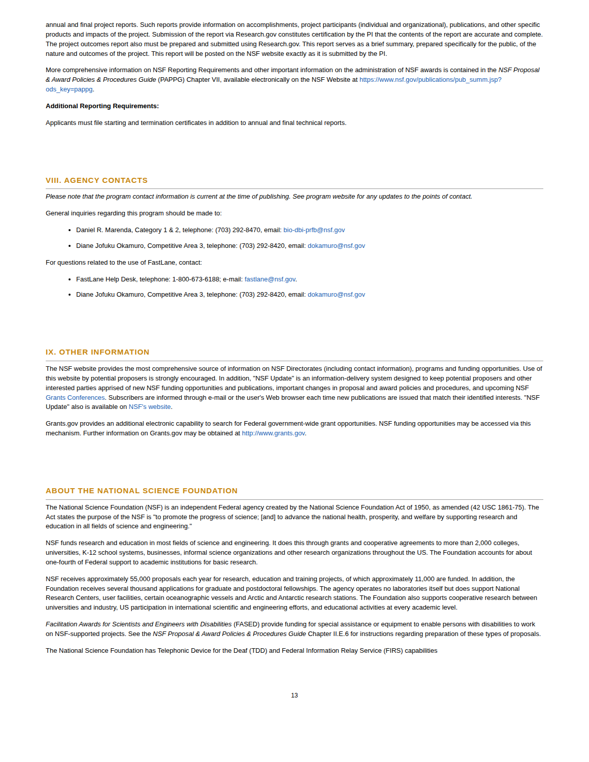annual and final project reports. Such reports provide information on accomplishments, project participants (individual and organizational), publications, and other specific products and impacts of the project. Submission of the report via Research.gov constitutes certification by the PI that the contents of the report are accurate and complete. The project outcomes report also must be prepared and submitted using Research.gov. This report serves as a brief summary, prepared specifically for the public, of the nature and outcomes of the project. This report will be posted on the NSF website exactly as it is submitted by the PI.
More comprehensive information on NSF Reporting Requirements and other important information on the administration of NSF awards is contained in the NSF Proposal & Award Policies & Procedures Guide (PAPPG) Chapter VII, available electronically on the NSF Website at https://www.nsf.gov/publications/pub_summ.jsp?ods_key=pappg.
Additional Reporting Requirements:
Applicants must file starting and termination certificates in addition to annual and final technical reports.
VIII. AGENCY CONTACTS
Please note that the program contact information is current at the time of publishing. See program website for any updates to the points of contact.
General inquiries regarding this program should be made to:
Daniel R. Marenda, Category 1 & 2, telephone: (703) 292-8470, email: bio-dbi-prfb@nsf.gov
Diane Jofuku Okamuro, Competitive Area 3, telephone: (703) 292-8420, email: dokamuro@nsf.gov
For questions related to the use of FastLane, contact:
FastLane Help Desk, telephone: 1-800-673-6188; e-mail: fastlane@nsf.gov.
Diane Jofuku Okamuro, Competitive Area 3, telephone: (703) 292-8420, email: dokamuro@nsf.gov
IX. OTHER INFORMATION
The NSF website provides the most comprehensive source of information on NSF Directorates (including contact information), programs and funding opportunities. Use of this website by potential proposers is strongly encouraged. In addition, "NSF Update" is an information-delivery system designed to keep potential proposers and other interested parties apprised of new NSF funding opportunities and publications, important changes in proposal and award policies and procedures, and upcoming NSF Grants Conferences. Subscribers are informed through e-mail or the user's Web browser each time new publications are issued that match their identified interests. "NSF Update" also is available on NSF's website.
Grants.gov provides an additional electronic capability to search for Federal government-wide grant opportunities. NSF funding opportunities may be accessed via this mechanism. Further information on Grants.gov may be obtained at http://www.grants.gov.
ABOUT THE NATIONAL SCIENCE FOUNDATION
The National Science Foundation (NSF) is an independent Federal agency created by the National Science Foundation Act of 1950, as amended (42 USC 1861-75). The Act states the purpose of the NSF is "to promote the progress of science; [and] to advance the national health, prosperity, and welfare by supporting research and education in all fields of science and engineering."
NSF funds research and education in most fields of science and engineering. It does this through grants and cooperative agreements to more than 2,000 colleges, universities, K-12 school systems, businesses, informal science organizations and other research organizations throughout the US. The Foundation accounts for about one-fourth of Federal support to academic institutions for basic research.
NSF receives approximately 55,000 proposals each year for research, education and training projects, of which approximately 11,000 are funded. In addition, the Foundation receives several thousand applications for graduate and postdoctoral fellowships. The agency operates no laboratories itself but does support National Research Centers, user facilities, certain oceanographic vessels and Arctic and Antarctic research stations. The Foundation also supports cooperative research between universities and industry, US participation in international scientific and engineering efforts, and educational activities at every academic level.
Facilitation Awards for Scientists and Engineers with Disabilities (FASED) provide funding for special assistance or equipment to enable persons with disabilities to work on NSF-supported projects. See the NSF Proposal & Award Policies & Procedures Guide Chapter II.E.6 for instructions regarding preparation of these types of proposals.
The National Science Foundation has Telephonic Device for the Deaf (TDD) and Federal Information Relay Service (FIRS) capabilities
13